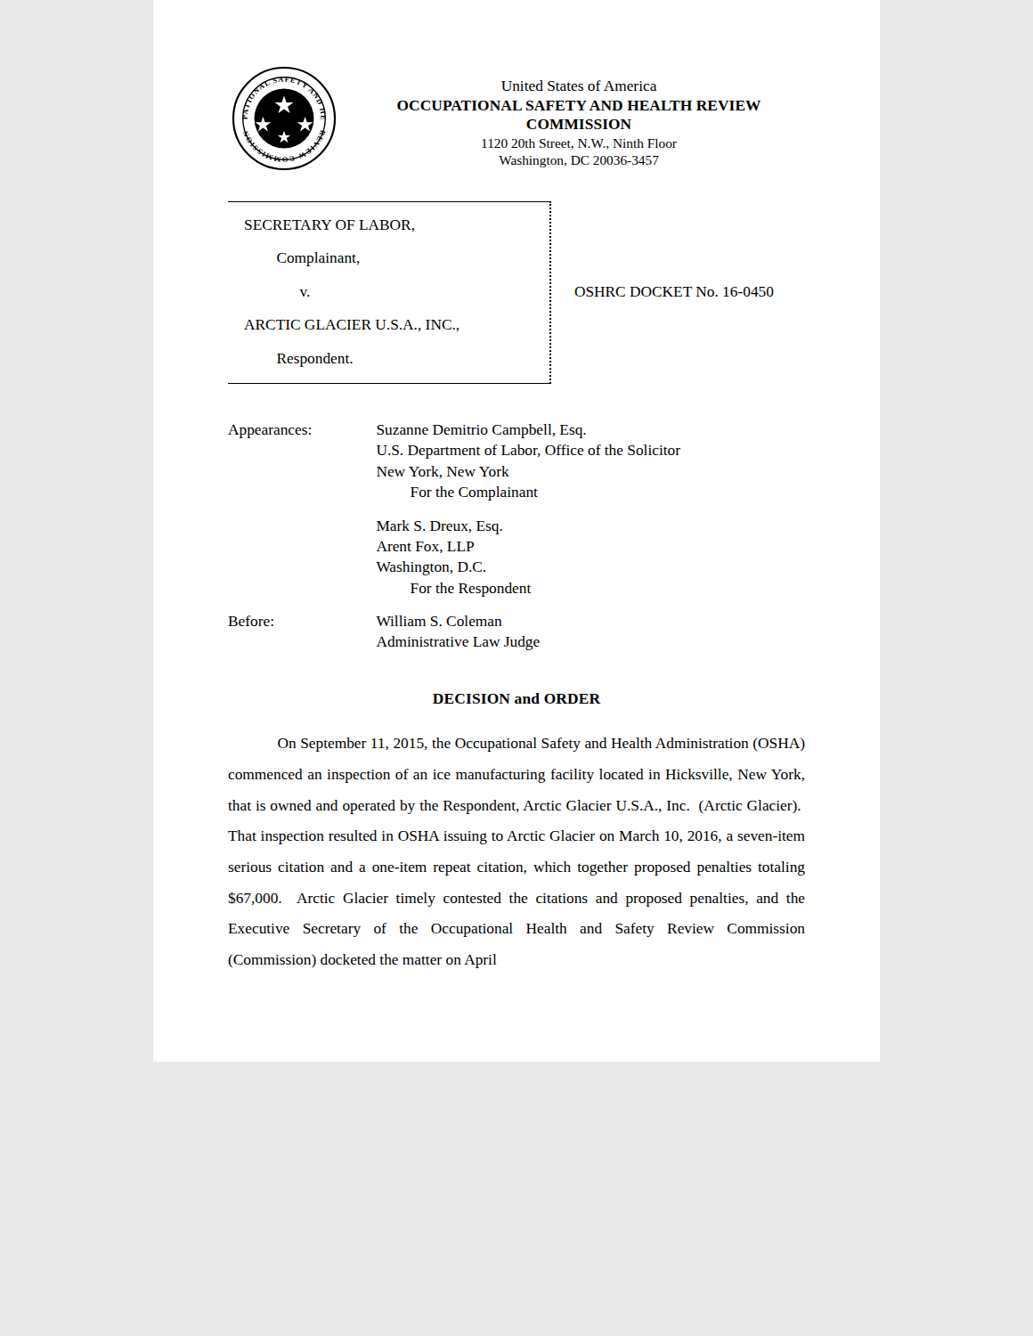OCCUPATIONAL SAFETY AND HEALTH REVIEW COMMISSION
United States of America
OCCUPATIONAL SAFETY AND HEALTH REVIEW COMMISSION
1120 20th Street, N.W., Ninth Floor
Washington, DC 20036-3457
SECRETARY OF LABOR,
Complainant,
v.
ARCTIC GLACIER U.S.A., INC.,
Respondent.
OSHRC DOCKET No. 16-0450
| Appearances: | Suzanne Demitrio Campbell, Esq. U.S. Department of Labor, Office of the Solicitor New York, New York For the Complainant |
| | Mark S. Dreux, Esq. Arent Fox, LLP Washington, D.C. For the Respondent |
| Before: | William S. Coleman Administrative Law Judge |
DECISION and ORDER
On September 11, 2015, the Occupational Safety and Health Administration (OSHA) commenced an inspection of an ice manufacturing facility located in Hicksville, New York, that is owned and operated by the Respondent, Arctic Glacier U.S.A., Inc. (Arctic Glacier). That inspection resulted in OSHA issuing to Arctic Glacier on March 10, 2016, a seven-item serious citation and a one-item repeat citation, which together proposed penalties totaling $67,000. Arctic Glacier timely contested the citations and proposed penalties, and the Executive Secretary of the Occupational Health and Safety Review Commission (Commission) docketed the matter on April